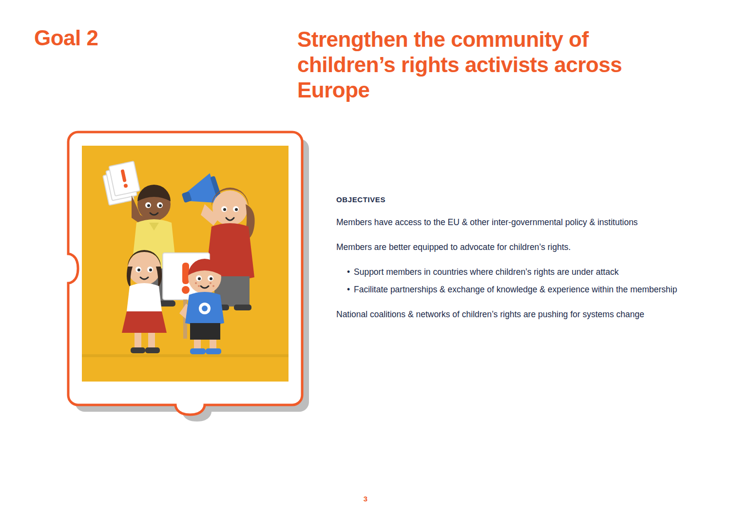Goal 2
Strengthen the community of children’s rights activists across Europe
Objectives
Members have access to the EU & other inter-governmental policy & institutions
Members are better equipped to advocate for children’s rights.
Support members in countries where children’s rights are under attack
Facilitate partnerships & exchange of knowledge & experience within the membership
National coalitions & networks of children’s rights are pushing for systems change
3